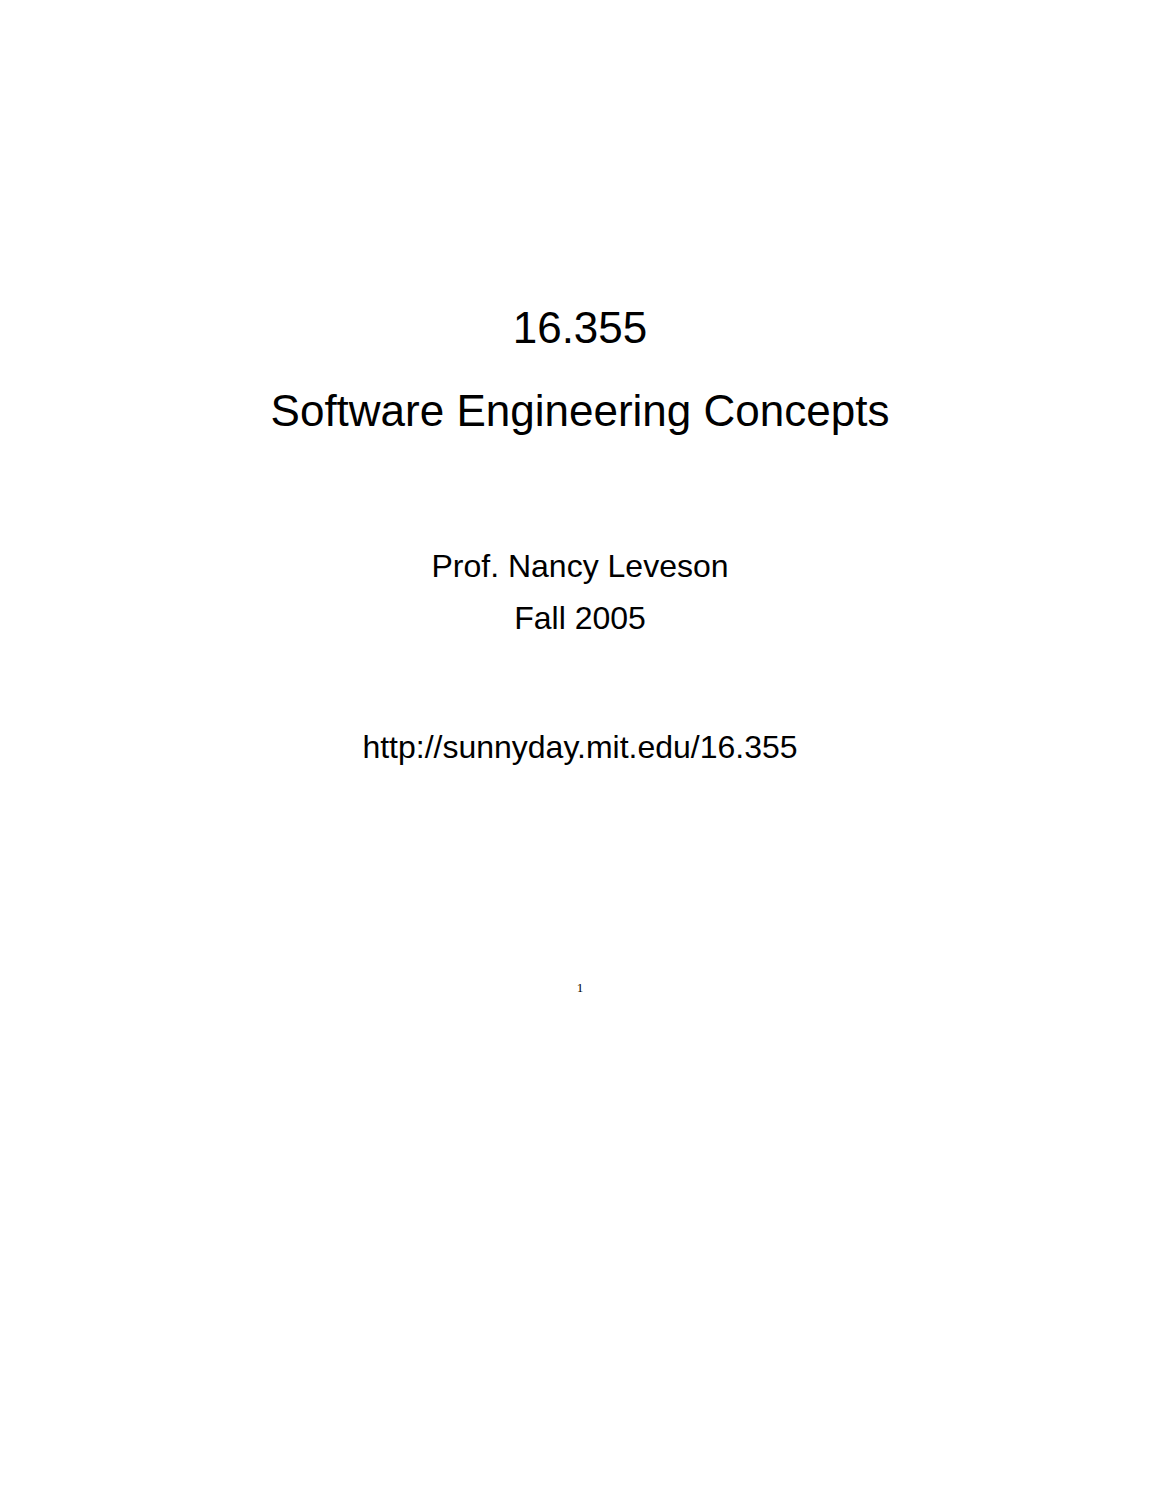16.355Software Engineering Concepts
Prof. Nancy Leveson
Fall 2005
http://sunnyday.mit.edu/16.355
1